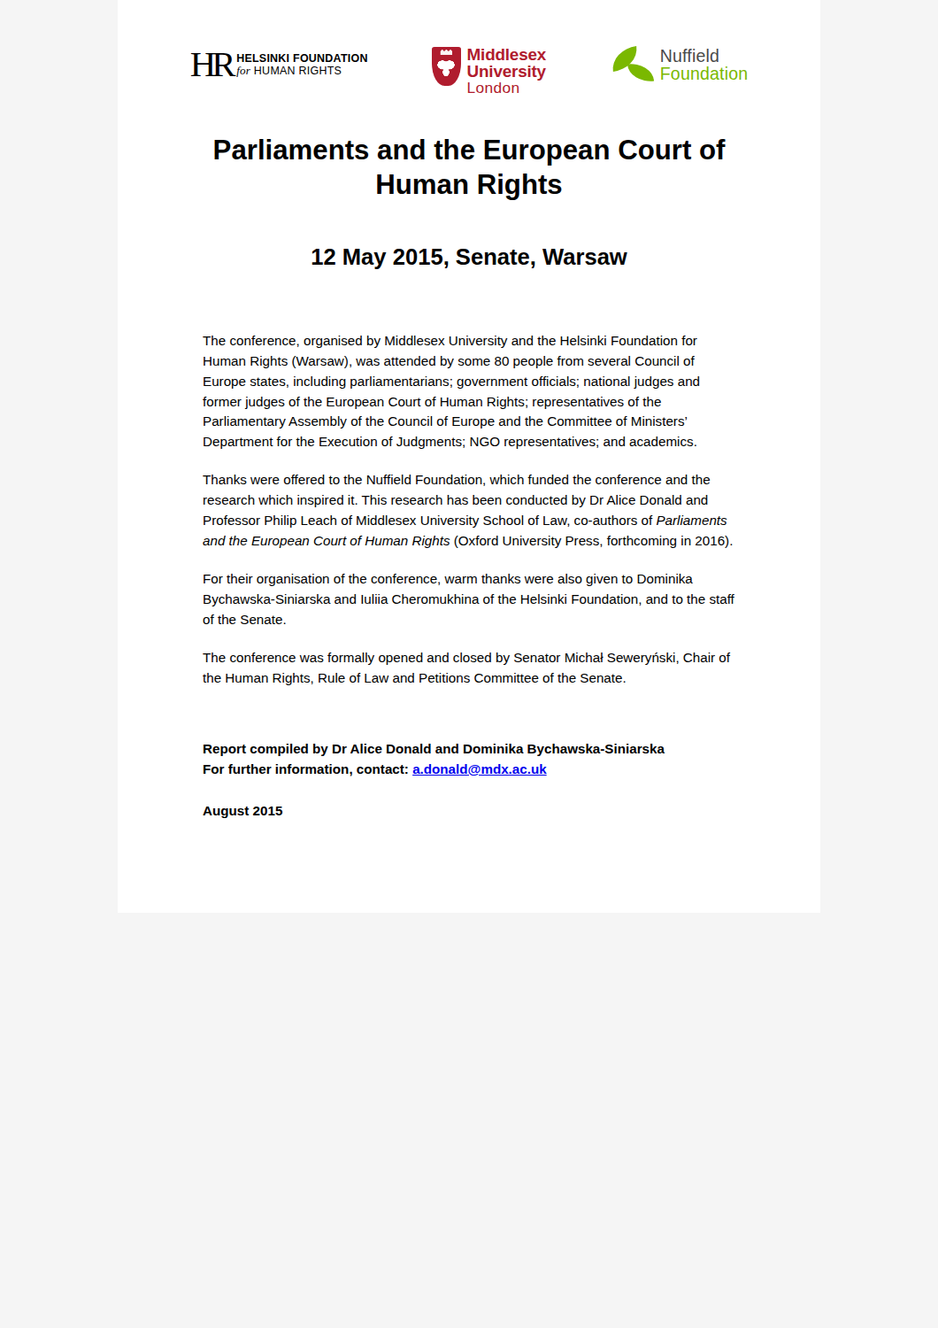HR
HELSINKI FOUNDATION for HUMAN RIGHTS
Middlesex University London
Nuffield Foundation
Parliaments and the European Court of Human Rights
12 May 2015, Senate, Warsaw
The conference, organised by Middlesex University and the Helsinki Foundation for Human Rights (Warsaw), was attended by some 80 people from several Council of Europe states, including parliamentarians; government officials; national judges and former judges of the European Court of Human Rights; representatives of the Parliamentary Assembly of the Council of Europe and the Committee of Ministers’ Department for the Execution of Judgments; NGO representatives; and academics.
Thanks were offered to the Nuffield Foundation, which funded the conference and the research which inspired it. This research has been conducted by Dr Alice Donald and Professor Philip Leach of Middlesex University School of Law, co-authors of Parliaments and the European Court of Human Rights (Oxford University Press, forthcoming in 2016).
For their organisation of the conference, warm thanks were also given to Dominika Bychawska-Siniarska and Iuliia Cheromukhina of the Helsinki Foundation, and to the staff of the Senate.
The conference was formally opened and closed by Senator Michał Seweryński, Chair of the Human Rights, Rule of Law and Petitions Committee of the Senate.
Report compiled by Dr Alice Donald and Dominika Bychawska-Siniarska
For further information, contact: a.donald@mdx.ac.uk
August 2015